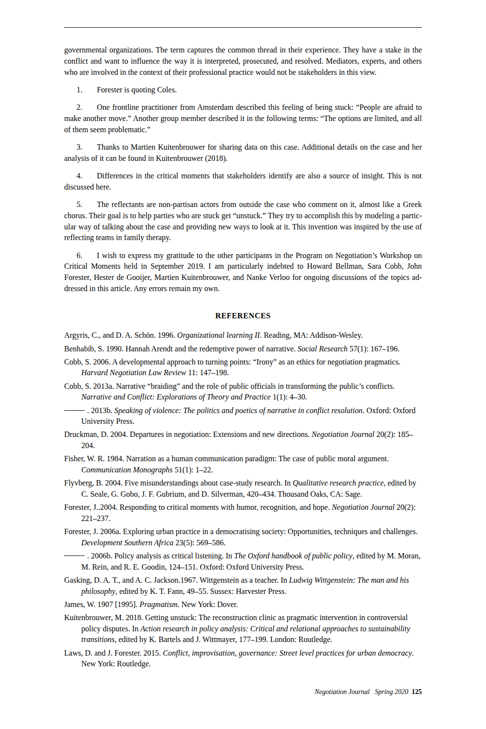governmental organizations. The term captures the common thread in their experience. They have a stake in the conflict and want to influence the way it is interpreted, prosecuted, and resolved. Mediators, experts, and others who are involved in the context of their professional practice would not be stakeholders in this view.
Forester is quoting Coles.
One frontline practitioner from Amsterdam described this feeling of being stuck: “People are afraid to make another move.” Another group member described it in the following terms: “The options are limited, and all of them seem problematic.”
Thanks to Martien Kuitenbrouwer for sharing data on this case. Additional details on the case and her analysis of it can be found in Kuitenbrouwer (2018).
Differences in the critical moments that stakeholders identify are also a source of insight. This is not discussed here.
The reflectants are non-partisan actors from outside the case who comment on it, almost like a Greek chorus. Their goal is to help parties who are stuck get “unstuck.” They try to accomplish this by modeling a particular way of talking about the case and providing new ways to look at it. This invention was inspired by the use of reflecting teams in family therapy.
I wish to express my gratitude to the other participants in the Program on Negotiation’s Workshop on Critical Moments held in September 2019. I am particularly indebted to Howard Bellman, Sara Cobb, John Forester, Hester de Gooijer, Martien Kuitenbrouwer, and Nanke Verloo for ongoing discussions of the topics addressed in this article. Any errors remain my own.
REFERENCES
Argyris, C., and D. A. Schön. 1996. Organizational learning II. Reading, MA: Addison-Wesley.
Benhabib, S. 1990. Hannah Arendt and the redemptive power of narrative. Social Research 57(1): 167–196.
Cobb, S. 2006. A developmental approach to turning points: “Irony” as an ethics for negotiation pragmatics. Harvard Negotiation Law Review 11: 147–198.
Cobb, S. 2013a. Narrative “braiding” and the role of public officials in transforming the public’s conflicts. Narrative and Conflict: Explorations of Theory and Practice 1(1): 4–30.
. 2013b. Speaking of violence: The politics and poetics of narrative in conflict resolution. Oxford: Oxford University Press.
Druckman, D. 2004. Departures in negotiation: Extensions and new directions. Negotiation Journal 20(2): 185–204.
Fisher, W. R. 1984. Narration as a human communication paradigm: The case of public moral argument. Communication Monographs 51(1): 1–22.
Flyvberg, B. 2004. Five misunderstandings about case-study research. In Qualitative research practice, edited by C. Seale, G. Gobo, J. F. Gubrium, and D. Silverman, 420–434. Thousand Oaks, CA: Sage.
Forester, J..2004. Responding to critical moments with humor, recognition, and hope. Negotiation Journal 20(2): 221–237.
Forester, J. 2006a. Exploring urban practice in a democratising society: Opportunities, techniques and challenges. Development Southern Africa 23(5): 569–586.
. 2006b. Policy analysis as critical listening. In The Oxford handbook of public policy, edited by M. Moran, M. Rein, and R. E. Goodin, 124–151. Oxford: Oxford University Press.
Gasking, D. A. T., and A. C. Jackson.1967. Wittgenstein as a teacher. In Ludwig Wittgenstein: The man and his philosophy, edited by K. T. Fann, 49–55. Sussex: Harvester Press.
James, W. 1907 [1995]. Pragmatism. New York: Dover.
Kuitenbrouwer, M. 2018. Getting unstuck: The reconstruction clinic as pragmatic intervention in controversial policy disputes. In Action research in policy analysis: Critical and relational approaches to sustainability transitions, edited by K. Bartels and J. Wittmayer, 177–199. London: Routledge.
Laws, D. and J. Forester. 2015. Conflict, improvisation, governance: Street level practices for urban democracy. New York: Routledge.
Negotiation Journal Spring 2020 125